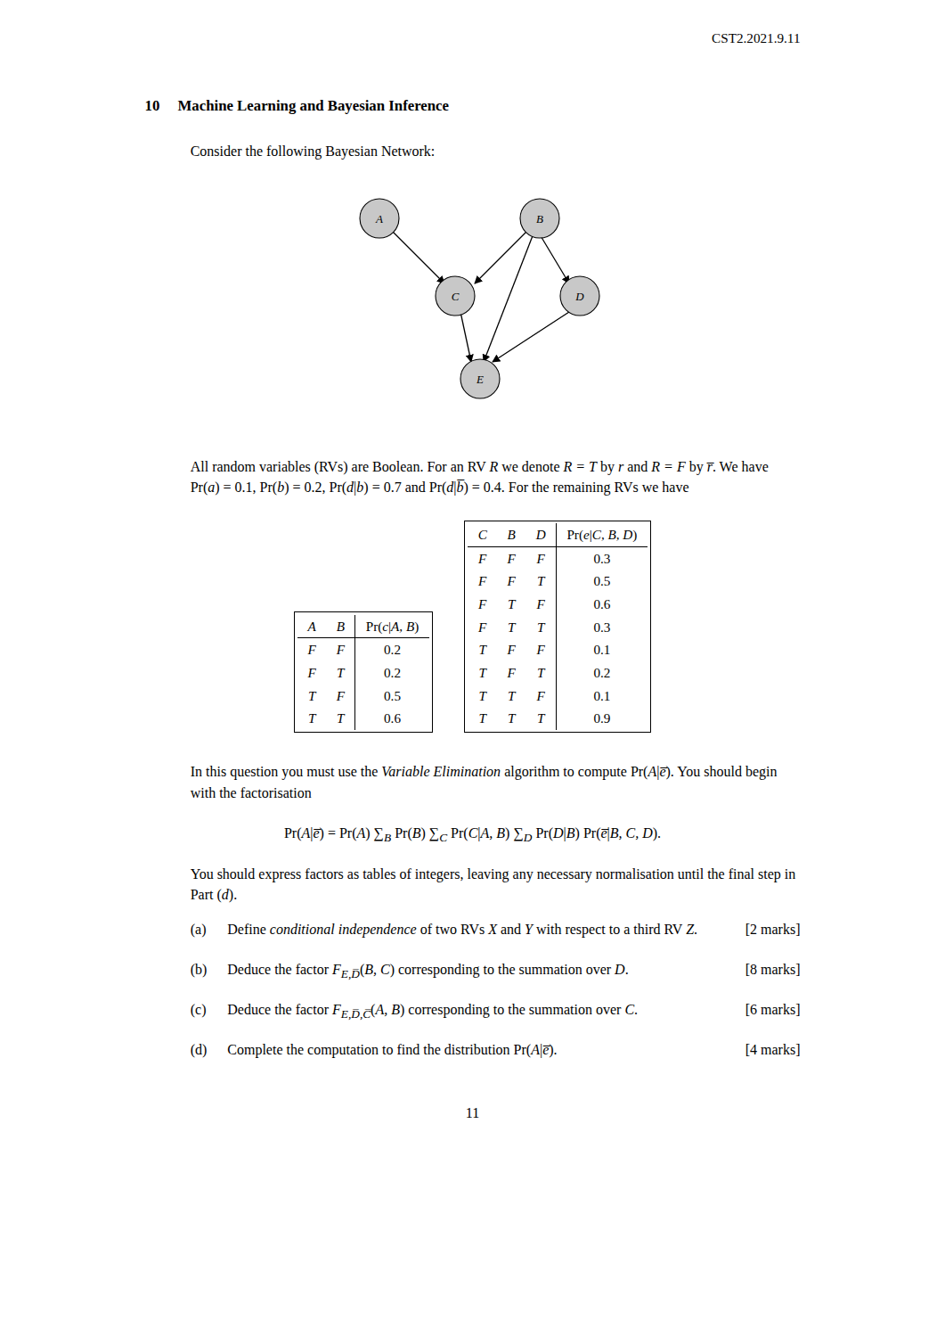CST2.2021.9.11
10 Machine Learning and Bayesian Inference
Consider the following Bayesian Network:
A B C D E
All random variables (RVs) are Boolean. For an RV R we denote R = T by r and R = F by r̅. We have Pr(a) = 0.1, Pr(b) = 0.2, Pr(d|b) = 0.7 and Pr(d|b̅) = 0.4. For the remaining RVs we have
| A | B | Pr ( c / A, B ) |
| --- | --- | --- |
| F | F | 0.2 |
| F | T | 0.2 |
| T | F | 0.5 |
| T | T | 0.6 |
| C | B | D | Pr ( e / C, B, D ) |
| --- | --- | --- | --- |
| F | F | F | 0.3 |
| F | F | T | 0.5 |
| F | T | F | 0.6 |
| F | T | T | 0.3 |
| T | F | F | 0.1 |
| T | F | T | 0.2 |
| T | T | F | 0.1 |
| T | T | T | 0.9 |
In this question you must use the Variable Elimination algorithm to compute Pr(A|e̅). You should begin with the factorisation
Pr(A|e̅) = Pr(A) ∑B Pr(B) ∑C Pr(C|A, B) ∑D Pr(D|B) Pr(e̅|B, C, D).
You should express factors as tables of integers, leaving any necessary normalisation until the final step in Part (d).
Define conditional independence of two RVs X and Y with respect to a third RV Z. [2 marks]
Deduce the factor FE,D̅(B, C) corresponding to the summation over D. [8 marks]
Deduce the factor FE,D̅,C̅(A, B) corresponding to the summation over C. [6 marks]
Complete the computation to find the distribution Pr(A|e̅). [4 marks]
11